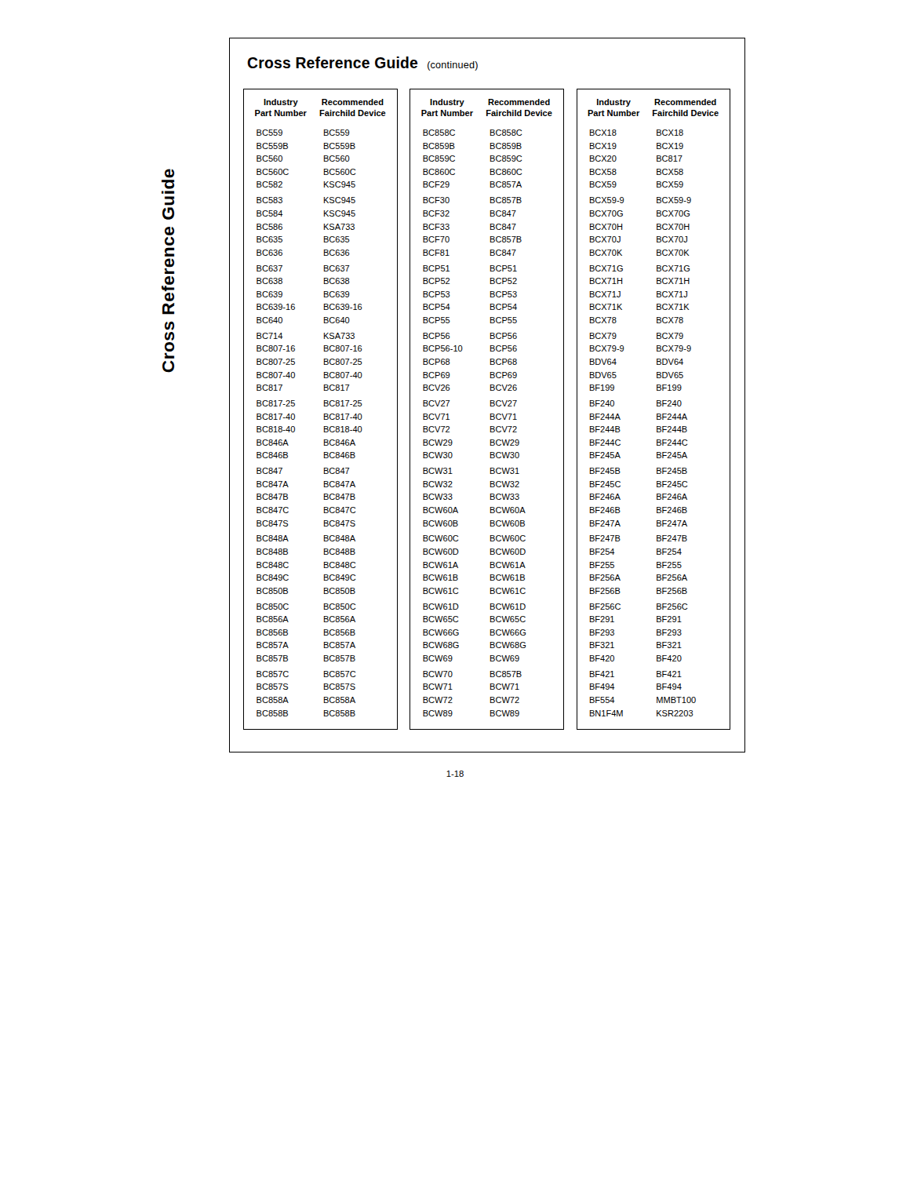Cross Reference Guide
Cross Reference Guide (continued)
| Industry Part Number | Recommended Fairchild Device |
| --- | --- |
| BC559 | BC559 |
| BC559B | BC559B |
| BC560 | BC560 |
| BC560C | BC560C |
| BC582 | KSC945 |
| BC583 | KSC945 |
| BC584 | KSC945 |
| BC586 | KSA733 |
| BC635 | BC635 |
| BC636 | BC636 |
| BC637 | BC637 |
| BC638 | BC638 |
| BC639 | BC639 |
| BC639-16 | BC639-16 |
| BC640 | BC640 |
| BC714 | KSA733 |
| BC807-16 | BC807-16 |
| BC807-25 | BC807-25 |
| BC807-40 | BC807-40 |
| BC817 | BC817 |
| BC817-25 | BC817-25 |
| BC817-40 | BC817-40 |
| BC818-40 | BC818-40 |
| BC846A | BC846A |
| BC846B | BC846B |
| BC847 | BC847 |
| BC847A | BC847A |
| BC847B | BC847B |
| BC847C | BC847C |
| BC847S | BC847S |
| BC848A | BC848A |
| BC848B | BC848B |
| BC848C | BC848C |
| BC849C | BC849C |
| BC850B | BC850B |
| BC850C | BC850C |
| BC856A | BC856A |
| BC856B | BC856B |
| BC857A | BC857A |
| BC857B | BC857B |
| BC857C | BC857C |
| BC857S | BC857S |
| BC858A | BC858A |
| BC858B | BC858B |
| Industry Part Number | Recommended Fairchild Device |
| --- | --- |
| BC858C | BC858C |
| BC859B | BC859B |
| BC859C | BC859C |
| BC860C | BC860C |
| BCF29 | BC857A |
| BCF30 | BC857B |
| BCF32 | BC847 |
| BCF33 | BC847 |
| BCF70 | BC857B |
| BCF81 | BC847 |
| BCP51 | BCP51 |
| BCP52 | BCP52 |
| BCP53 | BCP53 |
| BCP54 | BCP54 |
| BCP55 | BCP55 |
| BCP56 | BCP56 |
| BCP56-10 | BCP56 |
| BCP68 | BCP68 |
| BCP69 | BCP69 |
| BCV26 | BCV26 |
| BCV27 | BCV27 |
| BCV71 | BCV71 |
| BCV72 | BCV72 |
| BCW29 | BCW29 |
| BCW30 | BCW30 |
| BCW31 | BCW31 |
| BCW32 | BCW32 |
| BCW33 | BCW33 |
| BCW60A | BCW60A |
| BCW60B | BCW60B |
| BCW60C | BCW60C |
| BCW60D | BCW60D |
| BCW61A | BCW61A |
| BCW61B | BCW61B |
| BCW61C | BCW61C |
| BCW61D | BCW61D |
| BCW65C | BCW65C |
| BCW66G | BCW66G |
| BCW68G | BCW68G |
| BCW69 | BCW69 |
| BCW70 | BC857B |
| BCW71 | BCW71 |
| BCW72 | BCW72 |
| BCW89 | BCW89 |
| Industry Part Number | Recommended Fairchild Device |
| --- | --- |
| BCX18 | BCX18 |
| BCX19 | BCX19 |
| BCX20 | BC817 |
| BCX58 | BCX58 |
| BCX59 | BCX59 |
| BCX59-9 | BCX59-9 |
| BCX70G | BCX70G |
| BCX70H | BCX70H |
| BCX70J | BCX70J |
| BCX70K | BCX70K |
| BCX71G | BCX71G |
| BCX71H | BCX71H |
| BCX71J | BCX71J |
| BCX71K | BCX71K |
| BCX78 | BCX78 |
| BCX79 | BCX79 |
| BCX79-9 | BCX79-9 |
| BDV64 | BDV64 |
| BDV65 | BDV65 |
| BF199 | BF199 |
| BF240 | BF240 |
| BF244A | BF244A |
| BF244B | BF244B |
| BF244C | BF244C |
| BF245A | BF245A |
| BF245B | BF245B |
| BF245C | BF245C |
| BF246A | BF246A |
| BF246B | BF246B |
| BF247A | BF247A |
| BF247B | BF247B |
| BF254 | BF254 |
| BF255 | BF255 |
| BF256A | BF256A |
| BF256B | BF256B |
| BF256C | BF256C |
| BF291 | BF291 |
| BF293 | BF293 |
| BF321 | BF321 |
| BF420 | BF420 |
| BF421 | BF421 |
| BF494 | BF494 |
| BF554 | MMBT100 |
| BN1F4M | KSR2203 |
1-18